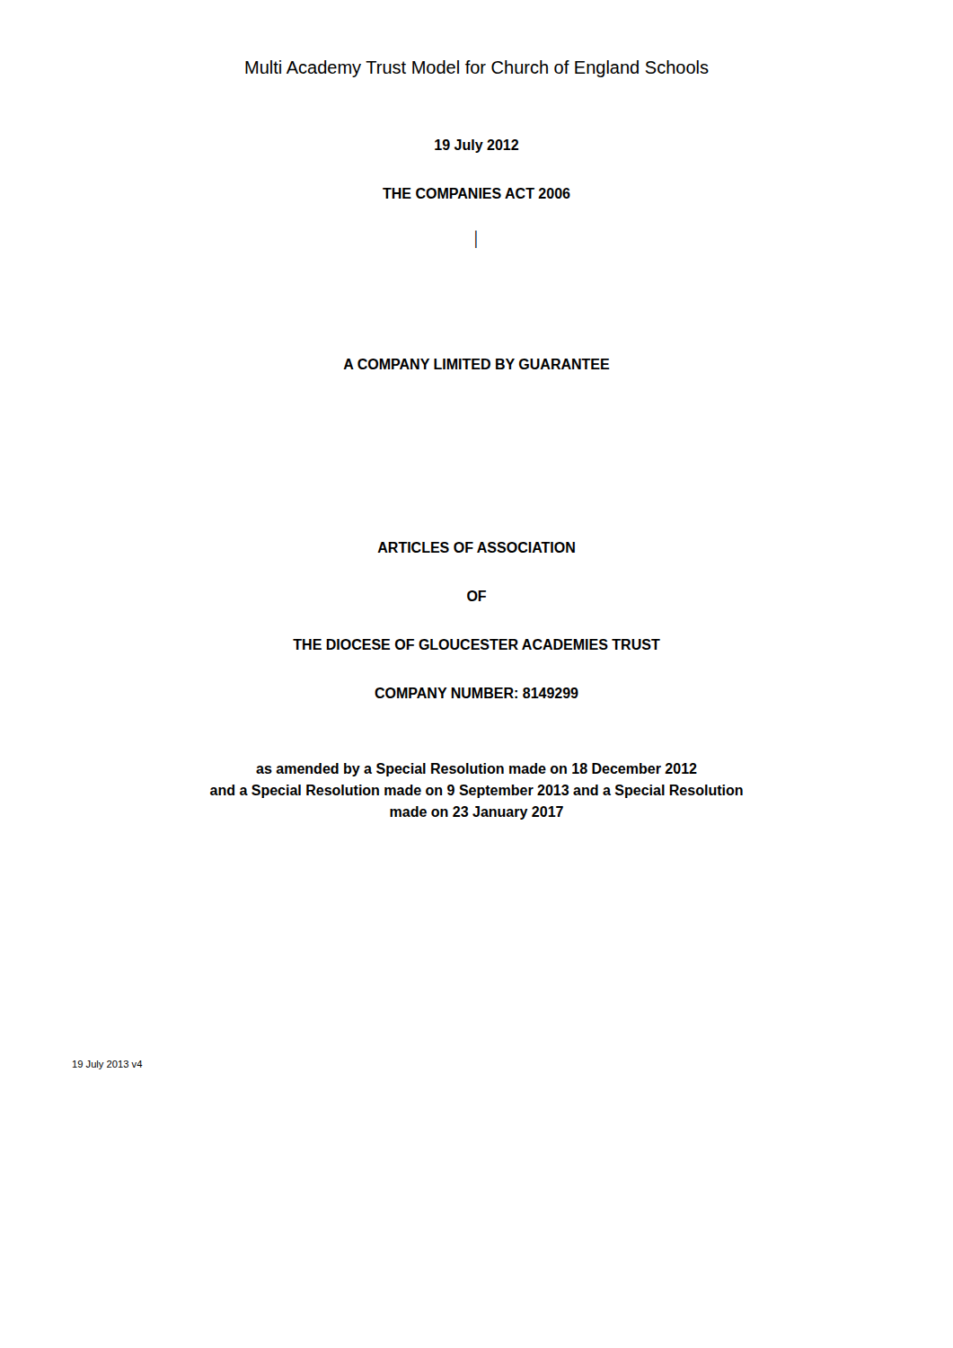Multi Academy Trust Model for Church of England Schools
19 July 2012
THE COMPANIES ACT 2006
│
A COMPANY LIMITED BY GUARANTEE
ARTICLES OF ASSOCIATION
OF
THE DIOCESE OF GLOUCESTER ACADEMIES TRUST
COMPANY NUMBER: 8149299
as amended by a Special Resolution made on 18 December 2012
and a Special Resolution made on 9 September 2013 and a Special Resolution
made on 23 January 2017
19 July 2013 v4